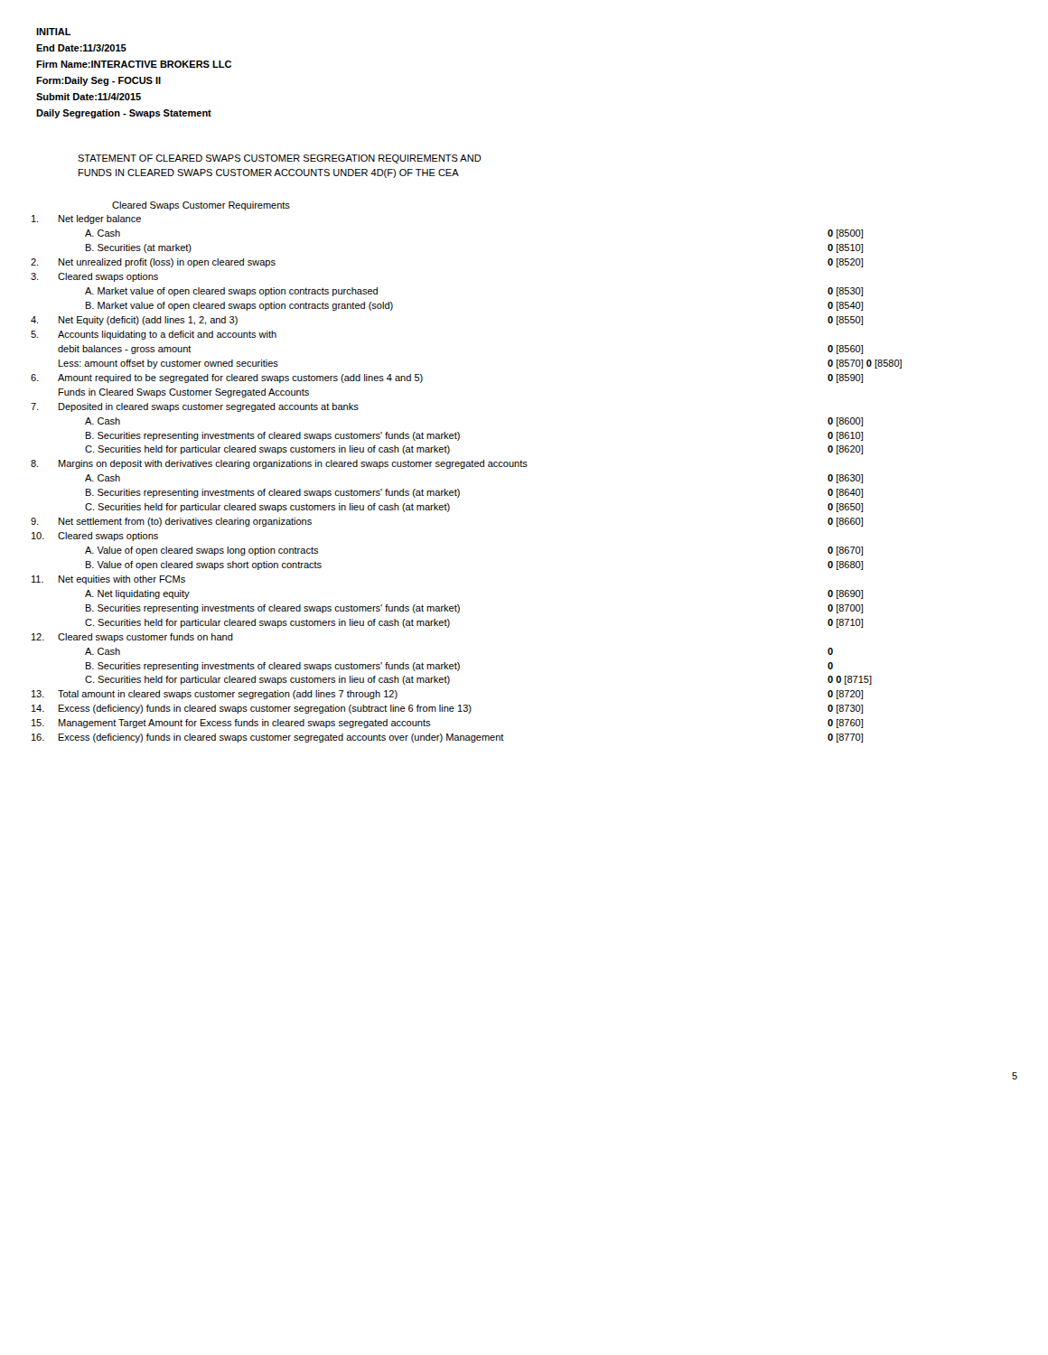INITIAL
End Date:11/3/2015
Firm Name:INTERACTIVE BROKERS LLC
Form:Daily Seg - FOCUS II
Submit Date:11/4/2015
Daily Segregation - Swaps Statement
STATEMENT OF CLEARED SWAPS CUSTOMER SEGREGATION REQUIREMENTS AND
FUNDS IN CLEARED SWAPS CUSTOMER ACCOUNTS UNDER 4D(F) OF THE CEA
| | Cleared Swaps Customer Requirements | |
| 1. | Net ledger balance | |
| | A. Cash | 0 [8500] |
| | B. Securities (at market) | 0 [8510] |
| 2. | Net unrealized profit (loss) in open cleared swaps | 0 [8520] |
| 3. | Cleared swaps options | |
| | A. Market value of open cleared swaps option contracts purchased | 0 [8530] |
| | B. Market value of open cleared swaps option contracts granted (sold) | 0 [8540] |
| 4. | Net Equity (deficit) (add lines 1, 2, and 3) | 0 [8550] |
| 5. | Accounts liquidating to a deficit and accounts with | |
| | debit balances - gross amount | 0 [8560] |
| | Less: amount offset by customer owned securities | 0 [8570] 0 [8580] |
| 6. | Amount required to be segregated for cleared swaps customers (add lines 4 and 5) | 0 [8590] |
| | Funds in Cleared Swaps Customer Segregated Accounts | |
| 7. | Deposited in cleared swaps customer segregated accounts at banks | |
| | A. Cash | 0 [8600] |
| | B. Securities representing investments of cleared swaps customers' funds (at market) | 0 [8610] |
| | C. Securities held for particular cleared swaps customers in lieu of cash (at market) | 0 [8620] |
| 8. | Margins on deposit with derivatives clearing organizations in cleared swaps customer segregated accounts | |
| | A. Cash | 0 [8630] |
| | B. Securities representing investments of cleared swaps customers' funds (at market) | 0 [8640] |
| | C. Securities held for particular cleared swaps customers in lieu of cash (at market) | 0 [8650] |
| 9. | Net settlement from (to) derivatives clearing organizations | 0 [8660] |
| 10. | Cleared swaps options | |
| | A. Value of open cleared swaps long option contracts | 0 [8670] |
| | B. Value of open cleared swaps short option contracts | 0 [8680] |
| 11. | Net equities with other FCMs | |
| | A. Net liquidating equity | 0 [8690] |
| | B. Securities representing investments of cleared swaps customers' funds (at market) | 0 [8700] |
| | C. Securities held for particular cleared swaps customers in lieu of cash (at market) | 0 [8710] |
| 12. | Cleared swaps customer funds on hand | |
| | A. Cash | 0 |
| | B. Securities representing investments of cleared swaps customers' funds (at market) | 0 |
| | C. Securities held for particular cleared swaps customers in lieu of cash (at market) | 0 0 [8715] |
| 13. | Total amount in cleared swaps customer segregation (add lines 7 through 12) | 0 [8720] |
| 14. | Excess (deficiency) funds in cleared swaps customer segregation (subtract line 6 from line 13) | 0 [8730] |
| 15. | Management Target Amount for Excess funds in cleared swaps segregated accounts | 0 [8760] |
| 16. | Excess (deficiency) funds in cleared swaps customer segregated accounts over (under) Management | 0 [8770] |
5